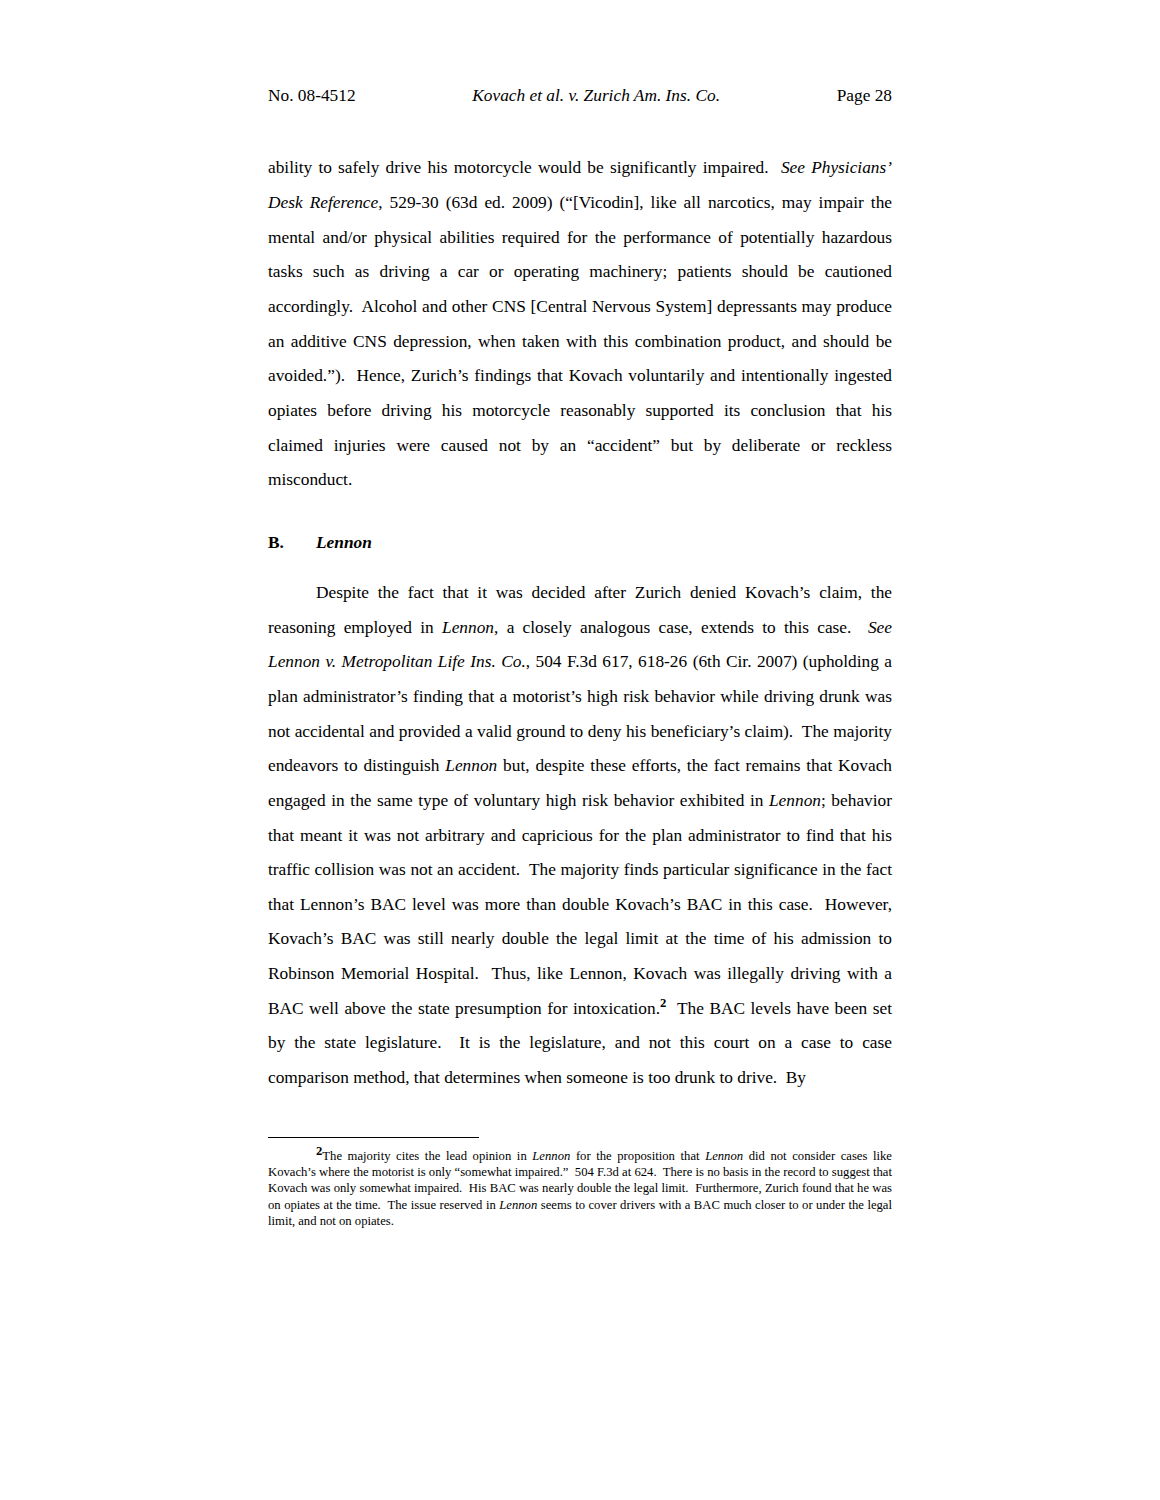No. 08-4512
Kovach et al. v. Zurich Am. Ins. Co.
Page 28
ability to safely drive his motorcycle would be significantly impaired. See Physicians’ Desk Reference, 529-30 (63d ed. 2009) (“[Vicodin], like all narcotics, may impair the mental and/or physical abilities required for the performance of potentially hazardous tasks such as driving a car or operating machinery; patients should be cautioned accordingly. Alcohol and other CNS [Central Nervous System] depressants may produce an additive CNS depression, when taken with this combination product, and should be avoided.”). Hence, Zurich’s findings that Kovach voluntarily and intentionally ingested opiates before driving his motorcycle reasonably supported its conclusion that his claimed injuries were caused not by an “accident” but by deliberate or reckless misconduct.
B. Lennon
Despite the fact that it was decided after Zurich denied Kovach’s claim, the reasoning employed in Lennon, a closely analogous case, extends to this case. See Lennon v. Metropolitan Life Ins. Co., 504 F.3d 617, 618-26 (6th Cir. 2007) (upholding a plan administrator’s finding that a motorist’s high risk behavior while driving drunk was not accidental and provided a valid ground to deny his beneficiary’s claim). The majority endeavors to distinguish Lennon but, despite these efforts, the fact remains that Kovach engaged in the same type of voluntary high risk behavior exhibited in Lennon; behavior that meant it was not arbitrary and capricious for the plan administrator to find that his traffic collision was not an accident. The majority finds particular significance in the fact that Lennon’s BAC level was more than double Kovach’s BAC in this case. However, Kovach’s BAC was still nearly double the legal limit at the time of his admission to Robinson Memorial Hospital. Thus, like Lennon, Kovach was illegally driving with a BAC well above the state presumption for intoxication.2 The BAC levels have been set by the state legislature. It is the legislature, and not this court on a case to case comparison method, that determines when someone is too drunk to drive. By
2 The majority cites the lead opinion in Lennon for the proposition that Lennon did not consider cases like Kovach’s where the motorist is only “somewhat impaired.” 504 F.3d at 624. There is no basis in the record to suggest that Kovach was only somewhat impaired. His BAC was nearly double the legal limit. Furthermore, Zurich found that he was on opiates at the time. The issue reserved in Lennon seems to cover drivers with a BAC much closer to or under the legal limit, and not on opiates.